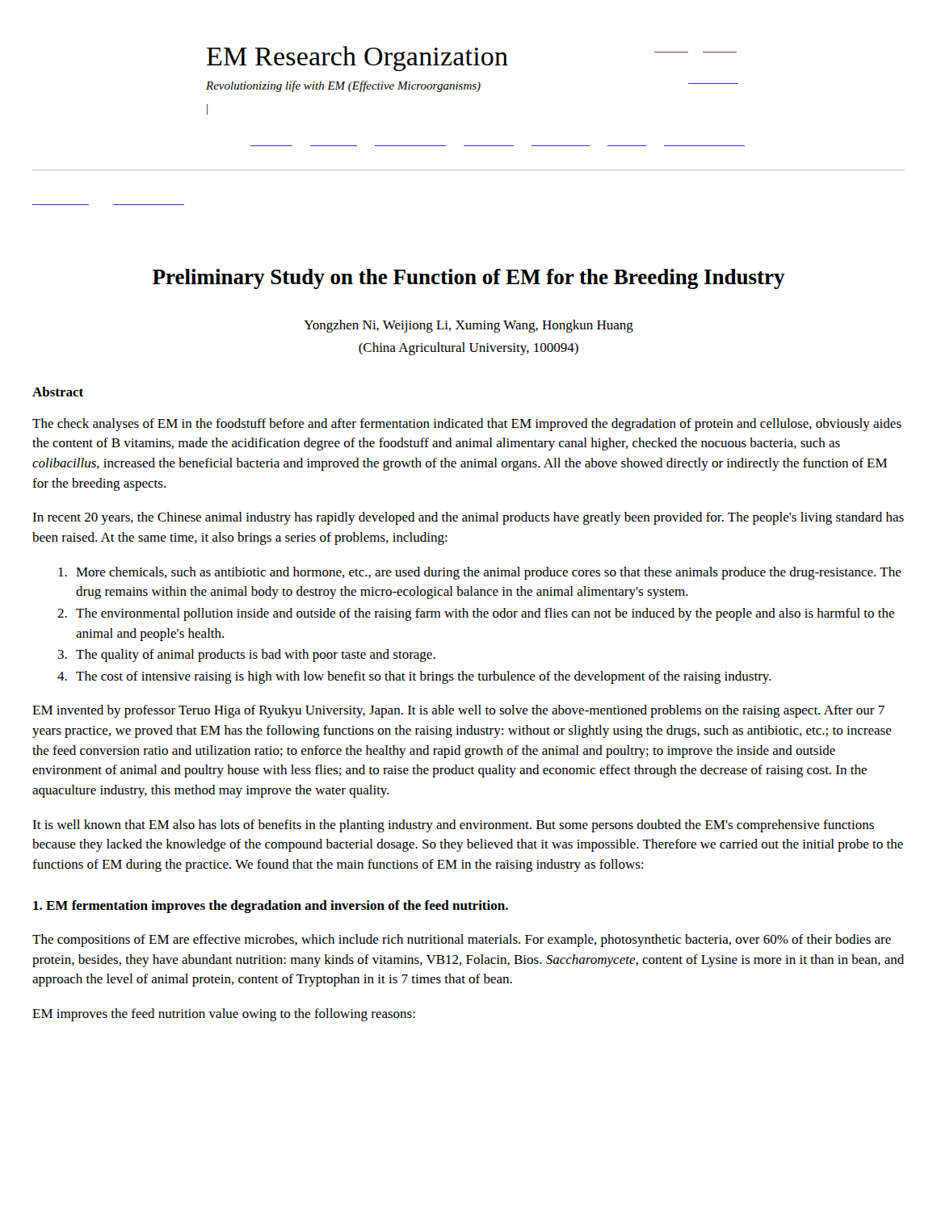EM Research Organization
Revolutionizing life with EM (Effective Microorganisms)
|
Preliminary Study on the Function of EM for the Breeding Industry
Yongzhen Ni, Weijiong Li, Xuming Wang, Hongkun Huang
(China Agricultural University, 100094)
Abstract
The check analyses of EM in the foodstuff before and after fermentation indicated that EM improved the degradation of protein and cellulose, obviously aides the content of B vitamins, made the acidification degree of the foodstuff and animal alimentary canal higher, checked the nocuous bacteria, such as colibacillus, increased the beneficial bacteria and improved the growth of the animal organs. All the above showed directly or indirectly the function of EM for the breeding aspects.
In recent 20 years, the Chinese animal industry has rapidly developed and the animal products have greatly been provided for. The people's living standard has been raised. At the same time, it also brings a series of problems, including:
More chemicals, such as antibiotic and hormone, etc., are used during the animal produce cores so that these animals produce the drug-resistance. The drug remains within the animal body to destroy the micro-ecological balance in the animal alimentary's system.
The environmental pollution inside and outside of the raising farm with the odor and flies can not be induced by the people and also is harmful to the animal and people's health.
The quality of animal products is bad with poor taste and storage.
The cost of intensive raising is high with low benefit so that it brings the turbulence of the development of the raising industry.
EM invented by professor Teruo Higa of Ryukyu University, Japan. It is able well to solve the above-mentioned problems on the raising aspect. After our 7 years practice, we proved that EM has the following functions on the raising industry: without or slightly using the drugs, such as antibiotic, etc.; to increase the feed conversion ratio and utilization ratio; to enforce the healthy and rapid growth of the animal and poultry; to improve the inside and outside environment of animal and poultry house with less flies; and to raise the product quality and economic effect through the decrease of raising cost. In the aquaculture industry, this method may improve the water quality.
It is well known that EM also has lots of benefits in the planting industry and environment. But some persons doubted the EM's comprehensive functions because they lacked the knowledge of the compound bacterial dosage. So they believed that it was impossible. Therefore we carried out the initial probe to the functions of EM during the practice. We found that the main functions of EM in the raising industry as follows:
1. EM fermentation improves the degradation and inversion of the feed nutrition.
The compositions of EM are effective microbes, which include rich nutritional materials. For example, photosynthetic bacteria, over 60% of their bodies are protein, besides, they have abundant nutrition: many kinds of vitamins, VB12, Folacin, Bios. Saccharomycete, content of Lysine is more in it than in bean, and approach the level of animal protein, content of Tryptophan in it is 7 times that of bean.
EM improves the feed nutrition value owing to the following reasons: